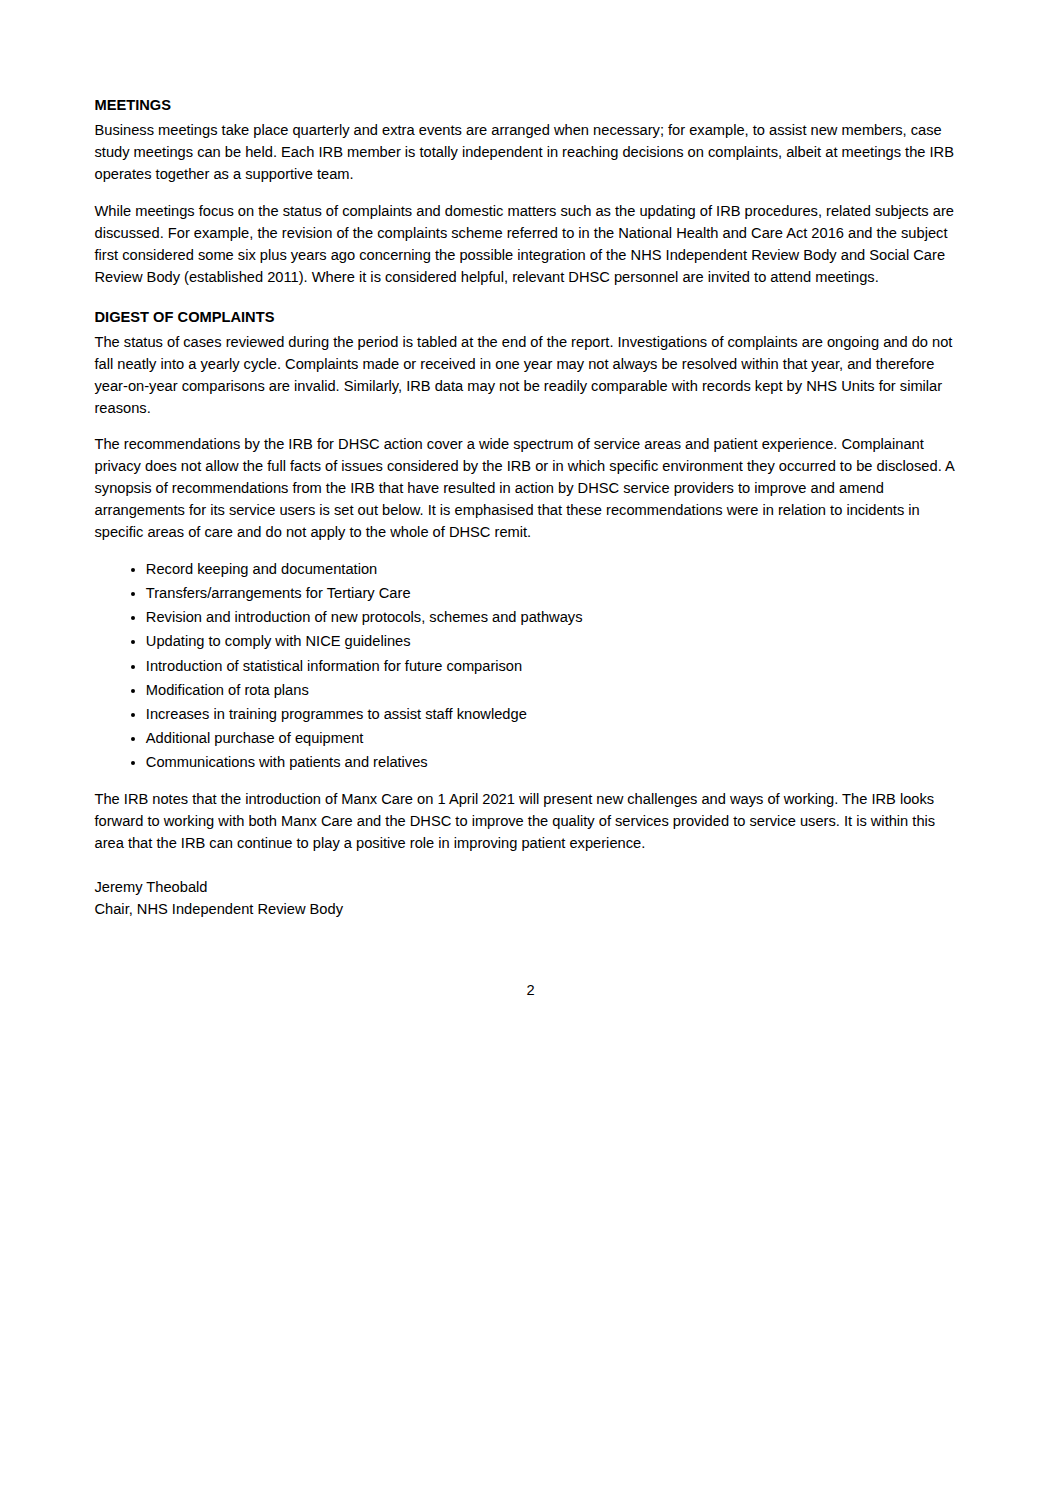Meetings
Business meetings take place quarterly and extra events are arranged when necessary; for example, to assist new members, case study meetings can be held. Each IRB member is totally independent in reaching decisions on complaints, albeit at meetings the IRB operates together as a supportive team.
While meetings focus on the status of complaints and domestic matters such as the updating of IRB procedures, related subjects are discussed. For example, the revision of the complaints scheme referred to in the National Health and Care Act 2016 and the subject first considered some six plus years ago concerning the possible integration of the NHS Independent Review Body and Social Care Review Body (established 2011). Where it is considered helpful, relevant DHSC personnel are invited to attend meetings.
Digest of Complaints
The status of cases reviewed during the period is tabled at the end of the report. Investigations of complaints are ongoing and do not fall neatly into a yearly cycle. Complaints made or received in one year may not always be resolved within that year, and therefore year-on-year comparisons are invalid. Similarly, IRB data may not be readily comparable with records kept by NHS Units for similar reasons.
The recommendations by the IRB for DHSC action cover a wide spectrum of service areas and patient experience. Complainant privacy does not allow the full facts of issues considered by the IRB or in which specific environment they occurred to be disclosed. A synopsis of recommendations from the IRB that have resulted in action by DHSC service providers to improve and amend arrangements for its service users is set out below. It is emphasised that these recommendations were in relation to incidents in specific areas of care and do not apply to the whole of DHSC remit.
Record keeping and documentation
Transfers/arrangements for Tertiary Care
Revision and introduction of new protocols, schemes and pathways
Updating to comply with NICE guidelines
Introduction of statistical information for future comparison
Modification of rota plans
Increases in training programmes to assist staff knowledge
Additional purchase of equipment
Communications with patients and relatives
The IRB notes that the introduction of Manx Care on 1 April 2021 will present new challenges and ways of working. The IRB looks forward to working with both Manx Care and the DHSC to improve the quality of services provided to service users. It is within this area that the IRB can continue to play a positive role in improving patient experience.
Jeremy Theobald
Chair, NHS Independent Review Body
2